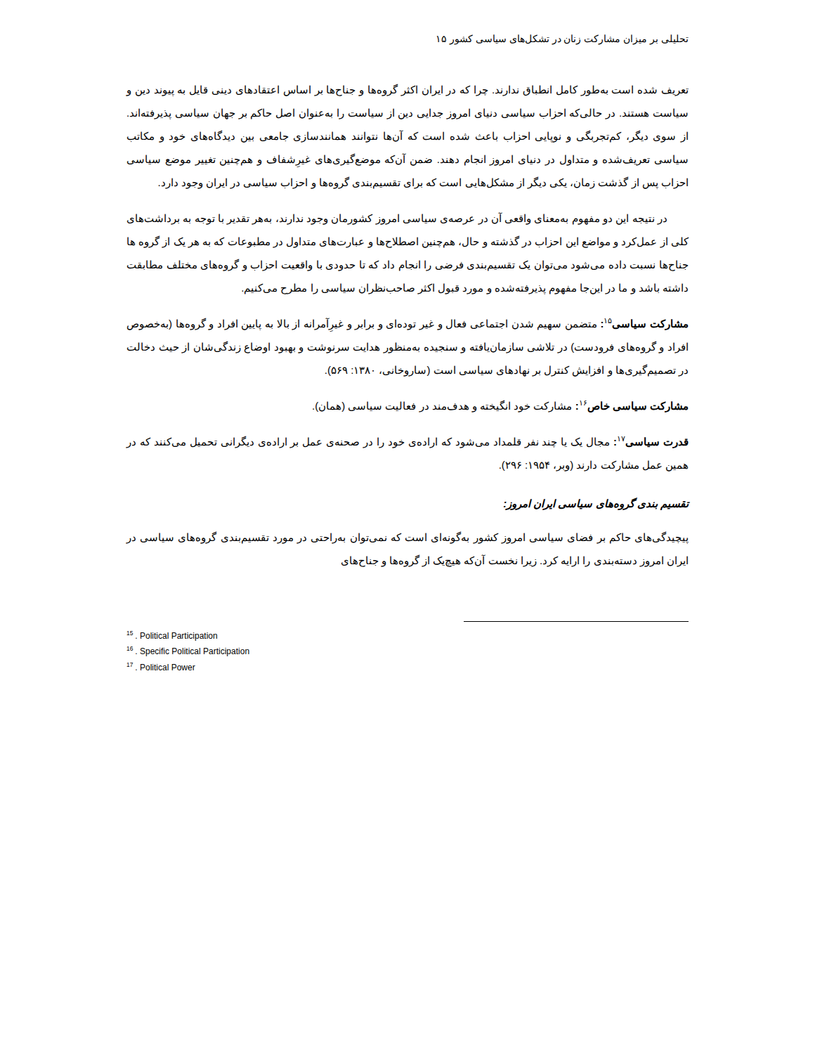تحلیلی بر میزان مشارکت زنان در تشکل‌های سیاسی کشور ۱۵
تعریف شده است به‌طور کامل انطباق ندارند. چرا که در ایران اکثر گروه‌ها و جناح‌ها بر اساس اعتقادهای دینی قایل به پیوند دین و سیاست هستند. در حالی‌که احزاب سیاسی دنیای امروز جدایی دین از سیاست را به‌عنوان اصل حاکم بر جهان سیاسی پذیرفته‌اند. از سوی دیگر، کم‌تجربگی و نوپایی احزاب باعث شده است که آن‌ها نتوانند همانندسازی جامعی بین دیدگاه‌های خود و مکاتب سیاسی تعریف‌شده و متداول در دنیای امروز انجام دهند. ضمن آن‌که موضع‌گیری‌های غیرِشفاف و هم‌چنین تغییر موضع سیاسی احزاب پس از گذشت زمان، یکی دیگر از مشکل‌هایی است که برای تقسیم‌بندی گروه‌ها و احزاب سیاسی در ایران وجود دارد.
در نتیجه این دو مفهوم به‌معنای واقعی آن در عرصه‌ی سیاسی امروز کشورمان وجود ندارند، به‌هر تقدیر با توجه به برداشت‌های کلی از عمل‌کرد و مواضع این احزاب در گذشته و حال، هم‌چنین اصطلاح‌ها و عبارت‌های متداول در مطبوعات که به هر یک از گروه ها جناح‌ها نسبت داده می‌شود می‌توان یک تقسیم‌بندی فرضی را انجام داد که تا حدودی با واقعیت احزاب و گروه‌های مختلف مطابقت داشته باشد و ما در این‌جا مفهوم پذیرفته‌شده و مورد قبول اکثر صاحب‌نظران سیاسی را مطرح می‌کنیم.
مشارکت سیاسی۱۵: متضمن سهیم شدن اجتماعی فعال و غیر توده‌ای و برابر و غیرِآمرانه از بالا به پایین افراد و گروه‌ها (به‌خصوص افراد و گروه‌های فرودست) در تلاشی سازمان‌یافته و سنجیده به‌منظور هدایت سرنوشت و بهبود اوضاع زندگی‌شان از حیث دخالت در تصمیم‌گیری‌ها و افزایش کنترل بر نهادهای سیاسی است (ساروخانی، ۱۳۸۰: ۵۶۹).
مشارکت سیاسی خاص۱۶: مشارکت خود انگیخته و هدف‌مند در فعالیت سیاسی (همان).
قدرت سیاسی۱۷: مجال یک یا چند نفر قلمداد می‌شود که اراده‌ی خود را در صحنه‌ی عمل بر اراده‌ی دیگرانی تحمیل می‌کنند که در همین عمل مشارکت دارند (وبر، ۱۹۵۴: ۲۹۶).
تقسیم بندی گروه‌های سیاسی ایران امروز:
پیچیدگی‌های حاکم بر فضای سیاسی امروز کشور به‌گونه‌ای است که نمی‌توان به‌راحتی در مورد تقسیم‌بندی گروه‌های سیاسی در ایران امروز دسته‌بندی را ارایه کرد. زیرا نخست آن‌که هیچ‌یک از گروه‌ها و جناح‌های
15. Political Participation
16. Specific Political Participation
17. Political Power